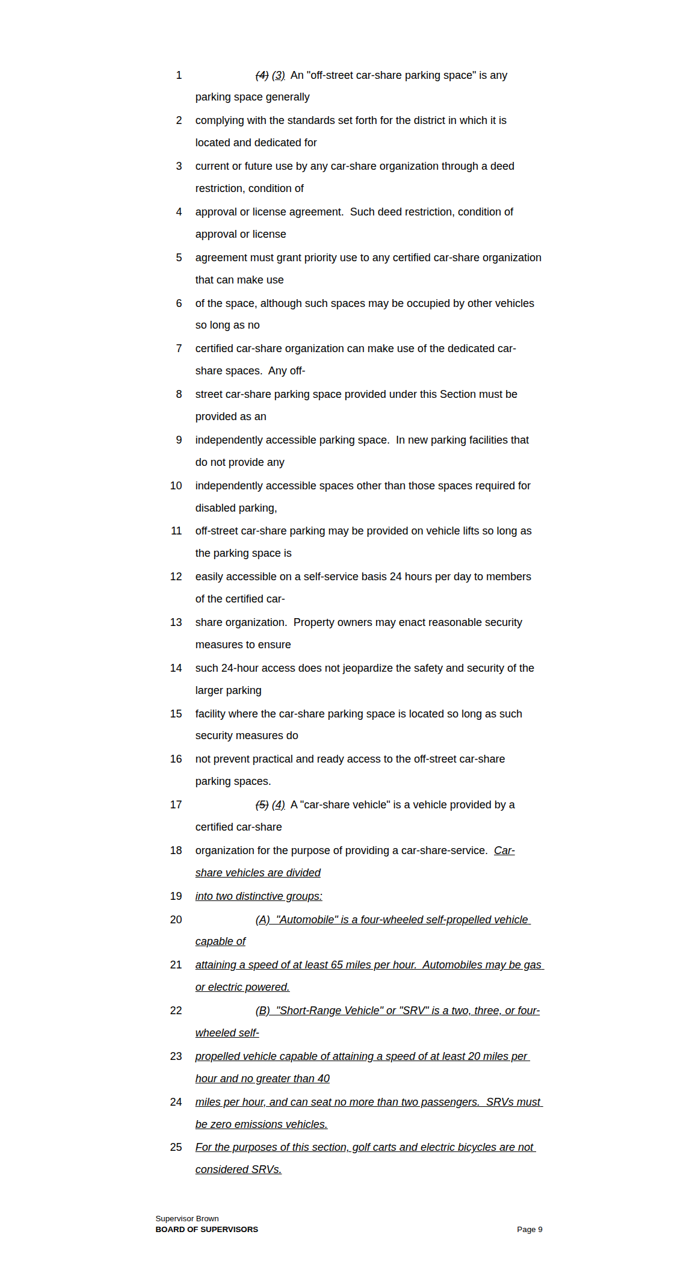| 1 | (4) (3) An "off-street car-share parking space" is any parking space generally |
| 2 | complying with the standards set forth for the district in which it is located and dedicated for |
| 3 | current or future use by any car-share organization through a deed restriction, condition of |
| 4 | approval or license agreement. Such deed restriction, condition of approval or license |
| 5 | agreement must grant priority use to any certified car-share organization that can make use |
| 6 | of the space, although such spaces may be occupied by other vehicles so long as no |
| 7 | certified car-share organization can make use of the dedicated car-share spaces. Any off- |
| 8 | street car-share parking space provided under this Section must be provided as an |
| 9 | independently accessible parking space. In new parking facilities that do not provide any |
| 10 | independently accessible spaces other than those spaces required for disabled parking, |
| 11 | off-street car-share parking may be provided on vehicle lifts so long as the parking space is |
| 12 | easily accessible on a self-service basis 24 hours per day to members of the certified car- |
| 13 | share organization. Property owners may enact reasonable security measures to ensure |
| 14 | such 24-hour access does not jeopardize the safety and security of the larger parking |
| 15 | facility where the car-share parking space is located so long as such security measures do |
| 16 | not prevent practical and ready access to the off-street car-share parking spaces. |
| 17 | (5) (4) A "car-share vehicle" is a vehicle provided by a certified car-share |
| 18 | organization for the purpose of providing a car-share-service. Car-share vehicles are divided |
| 19 | into two distinctive groups: |
| 20 | (A) "Automobile" is a four-wheeled self-propelled vehicle capable of |
| 21 | attaining a speed of at least 65 miles per hour. Automobiles may be gas or electric powered. |
| 22 | (B) "Short-Range Vehicle" or "SRV" is a two, three, or four-wheeled self- |
| 23 | propelled vehicle capable of attaining a speed of at least 20 miles per hour and no greater than 40 |
| 24 | miles per hour, and can seat no more than two passengers. SRVs must be zero emissions vehicles. |
| 25 | For the purposes of this section, golf carts and electric bicycles are not considered SRVs. |
Supervisor Brown
BOARD OF SUPERVISORS
Page 9